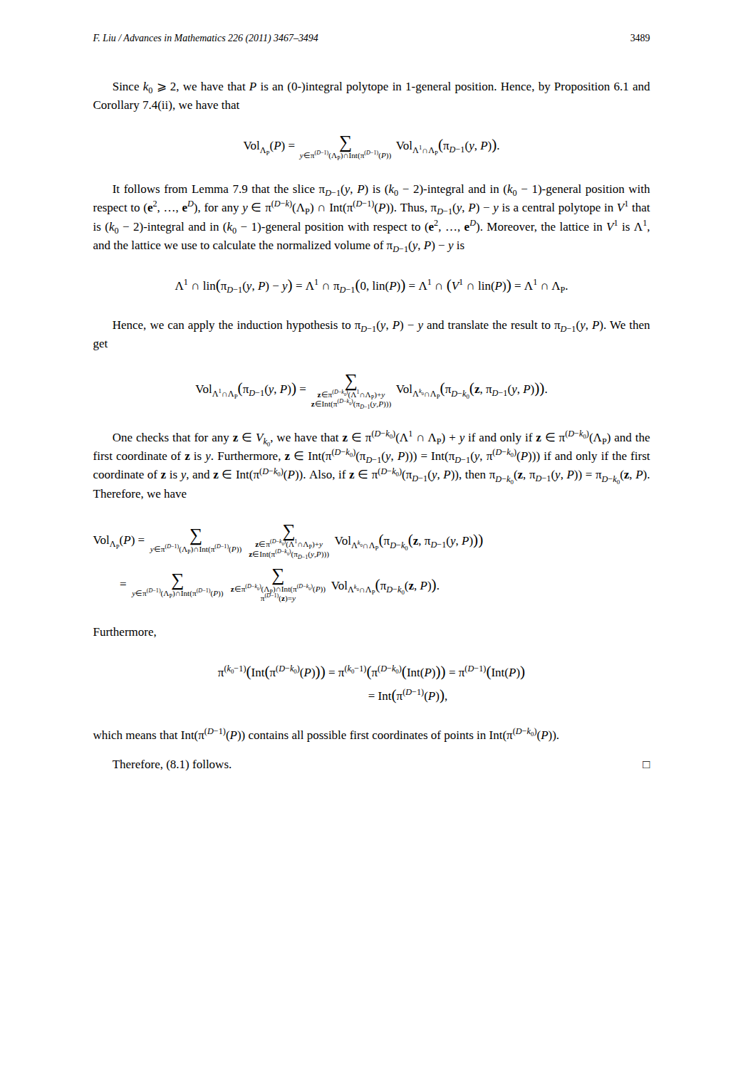F. Liu / Advances in Mathematics 226 (2011) 3467–3494 3489
Since k0 ⩾ 2, we have that P is an (0-)integral polytope in 1-general position. Hence, by Proposition 6.1 and Corollary 7.4(ii), we have that
VolΛP(P) = ∑ y∈π(D−1)(ΛP)∩Int(π(D−1)(P)) VolΛ1∩ΛP(πD−1(y, P)).
It follows from Lemma 7.9 that the slice πD−1(y, P) is (k0 − 2)-integral and in (k0 − 1)-general position with respect to (e2, …, eD), for any y ∈ π(D−k)(ΛP) ∩ Int(π(D−1)(P)). Thus, πD−1(y, P) − y is a central polytope in V1 that is (k0 − 2)-integral and in (k0 − 1)-general position with respect to (e2, …, eD). Moreover, the lattice in V1 is Λ1, and the lattice we use to calculate the normalized volume of πD−1(y, P) − y is
Λ1 ∩ lin(πD−1(y, P) − y) = Λ1 ∩ πD−1(0, lin(P)) = Λ1 ∩ (V1 ∩ lin(P)) = Λ1 ∩ ΛP.
Hence, we can apply the induction hypothesis to πD−1(y, P) − y and translate the result to πD−1(y, P). We then get
VolΛ1∩ΛP(πD−1(y, P)) = ∑ z∈π(D−k0)(Λ1∩ΛP)+y
z∈Int(π(D−k0)(πD−1(y,P))) VolΛk0∩ΛP(πD−k0(z, πD−1(y, P))).
One checks that for any z ∈ Vk0, we have that z ∈ π(D−k0)(Λ1 ∩ ΛP) + y if and only if z ∈ π(D−k0)(ΛP) and the first coordinate of z is y. Furthermore, z ∈ Int(π(D−k0)(πD−1(y, P))) = Int(πD−1(y, π(D−k0)(P))) if and only if the first coordinate of z is y, and z ∈ Int(π(D−k0)(P)). Also, if z ∈ π(D−k0)(πD−1(y, P)), then πD−k0(z, πD−1(y, P)) = πD−k0(z, P). Therefore, we have
VolΛP(P) = ∑ y∈π(D−1)(ΛP)∩Int(π(D−1)(P)) ∑ z∈π(D−k0)(Λ1∩ΛP)+y
z∈Int(π(D−k0)(πD−1(y,P))) VolΛk0∩ΛP(πD−k0(z, πD−1(y, P)))
= ∑ y∈π(D−1)(ΛP)∩Int(π(D−1)(P)) ∑ z∈π(D−k0)(ΛP)∩Int(π(D−k0)(P))
π(D−1)(z)=y VolΛk0∩ΛP(πD−k0(z, P)).
Furthermore,
π(k0−1)(Int(π(D−k0)(P))) = π(k0−1)(π(D−k0)(Int(P))) = π(D−1)(Int(P)) = Int(π(D−1)(P)),
which means that Int(π(D−1)(P)) contains all possible first coordinates of points in Int(π(D−k0)(P)).
Therefore, (8.1) follows. □